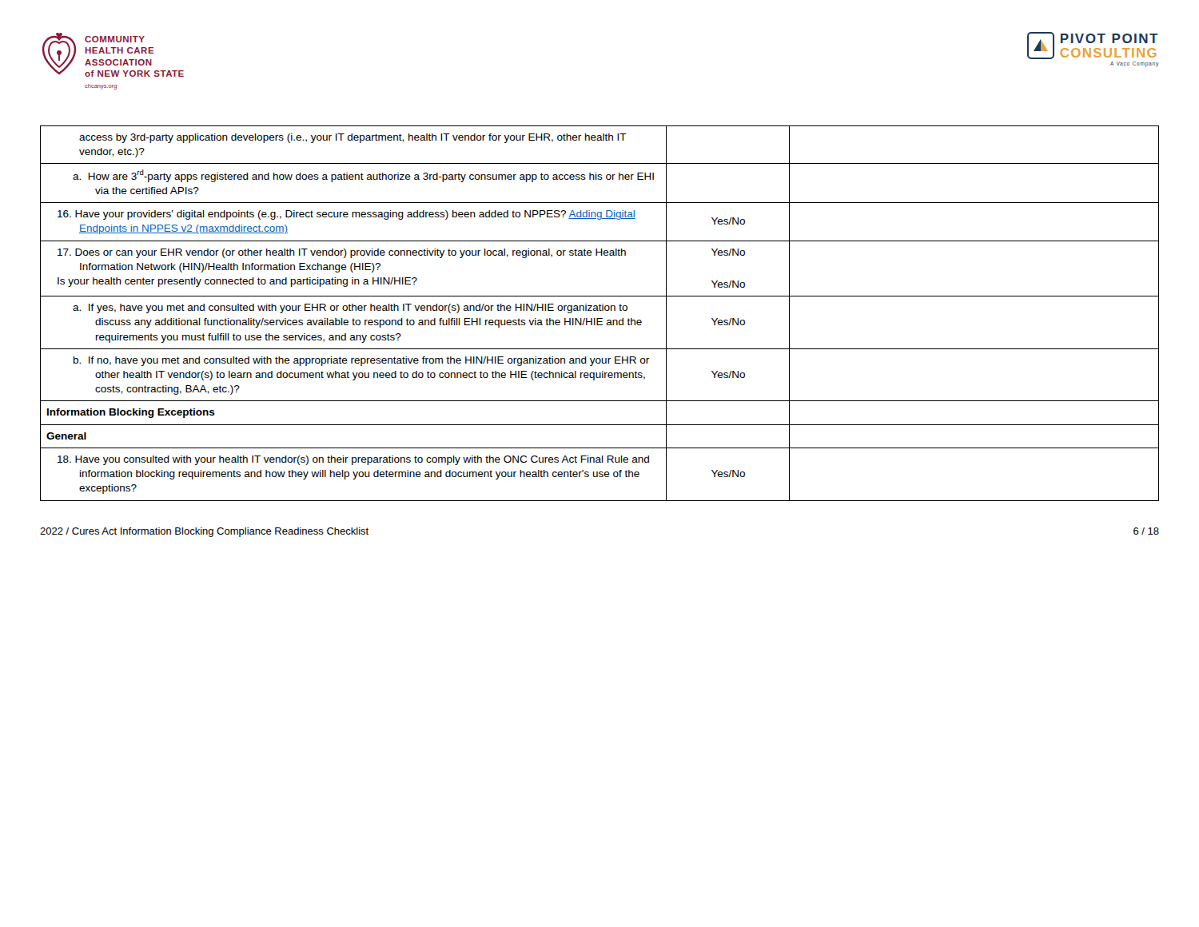COMMUNITY
HEALTH CARE
ASSOCIATION
of NEW YORK STATE
chcanys.org
PIVOT POINT
CONSULTING
A Vaco Company
| access by 3rd-party application developers (i.e., your IT department, health IT vendor for your EHR, other health IT vendor, etc.)? | | |
| a. How are 3 rd -party apps registered and how does a patient authorize a 3rd-party consumer app to access his or her EHI via the certified APIs? | | |
| 16. Have your providers' digital endpoints (e.g., Direct secure messaging address) been added to NPPES? Adding Digital Endpoints in NPPES v2 (maxmddirect.com) | Yes/No | |
| 17. Does or can your EHR vendor (or other health IT vendor) provide connectivity to your local, regional, or state Health Information Network (HIN)/Health Information Exchange (HIE)? Is your health center presently connected to and participating in a HIN/HIE? | Yes/No Yes/No | |
| a. If yes, have you met and consulted with your EHR or other health IT vendor(s) and/or the HIN/HIE organization to discuss any additional functionality/services available to respond to and fulfill EHI requests via the HIN/HIE and the requirements you must fulfill to use the services, and any costs? | Yes/No | |
| b. If no, have you met and consulted with the appropriate representative from the HIN/HIE organization and your EHR or other health IT vendor(s) to learn and document what you need to do to connect to the HIE (technical requirements, costs, contracting, BAA, etc.)? | Yes/No | |
| Information Blocking Exceptions | | |
| General | | |
| 18. Have you consulted with your health IT vendor(s) on their preparations to comply with the ONC Cures Act Final Rule and information blocking requirements and how they will help you determine and document your health center's use of the exceptions? | Yes/No | |
2022 / Cures Act Information Blocking Compliance Readiness Checklist
6 / 18